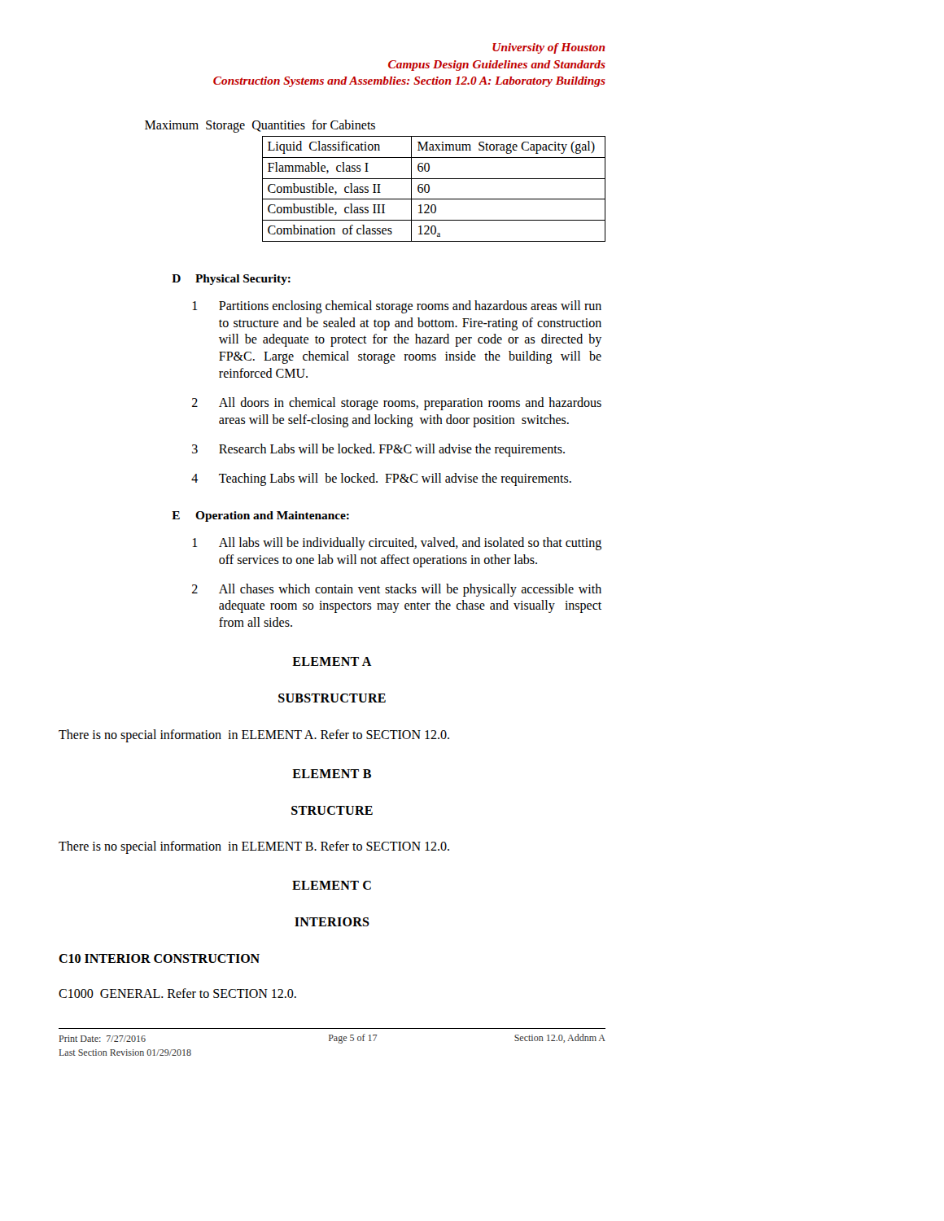University of Houston
Campus Design Guidelines and Standards
Construction Systems and Assemblies: Section 12.0 A: Laboratory Buildings
Maximum Storage Quantities for Cabinets
| Liquid Classification | Maximum Storage Capacity (gal) |
| Flammable, class I | 60 |
| Combustible, class II | 60 |
| Combustible, class III | 120 |
| Combination of classes | 120 a |
DPhysical Security:
1 Partitions enclosing chemical storage rooms and hazardous areas will run to structure and be sealed at top and bottom. Fire-rating of construction will be adequate to protect for the hazard per code or as directed by FP&C. Large chemical storage rooms inside the building will be reinforced CMU.
2 All doors in chemical storage rooms, preparation rooms and hazardous areas will be self-closing and locking with door position switches.
3 Research Labs will be locked. FP&C will advise the requirements.
4 Teaching Labs will be locked. FP&C will advise the requirements.
EOperation and Maintenance:
1 All labs will be individually circuited, valved, and isolated so that cutting off services to one lab will not affect operations in other labs.
2 All chases which contain vent stacks will be physically accessible with adequate room so inspectors may enter the chase and visually inspect from all sides.
ELEMENT A
SUBSTRUCTURE
There is no special information in ELEMENT A. Refer to SECTION 12.0.
ELEMENT B
STRUCTURE
There is no special information in ELEMENT B. Refer to SECTION 12.0.
ELEMENT C
INTERIORS
C10 INTERIOR CONSTRUCTION
C1000 GENERAL. Refer to SECTION 12.0.
Print Date: 7/27/2016
Last Section Revision 01/29/2018
Page 5 of 17
Section 12.0, Addnm A